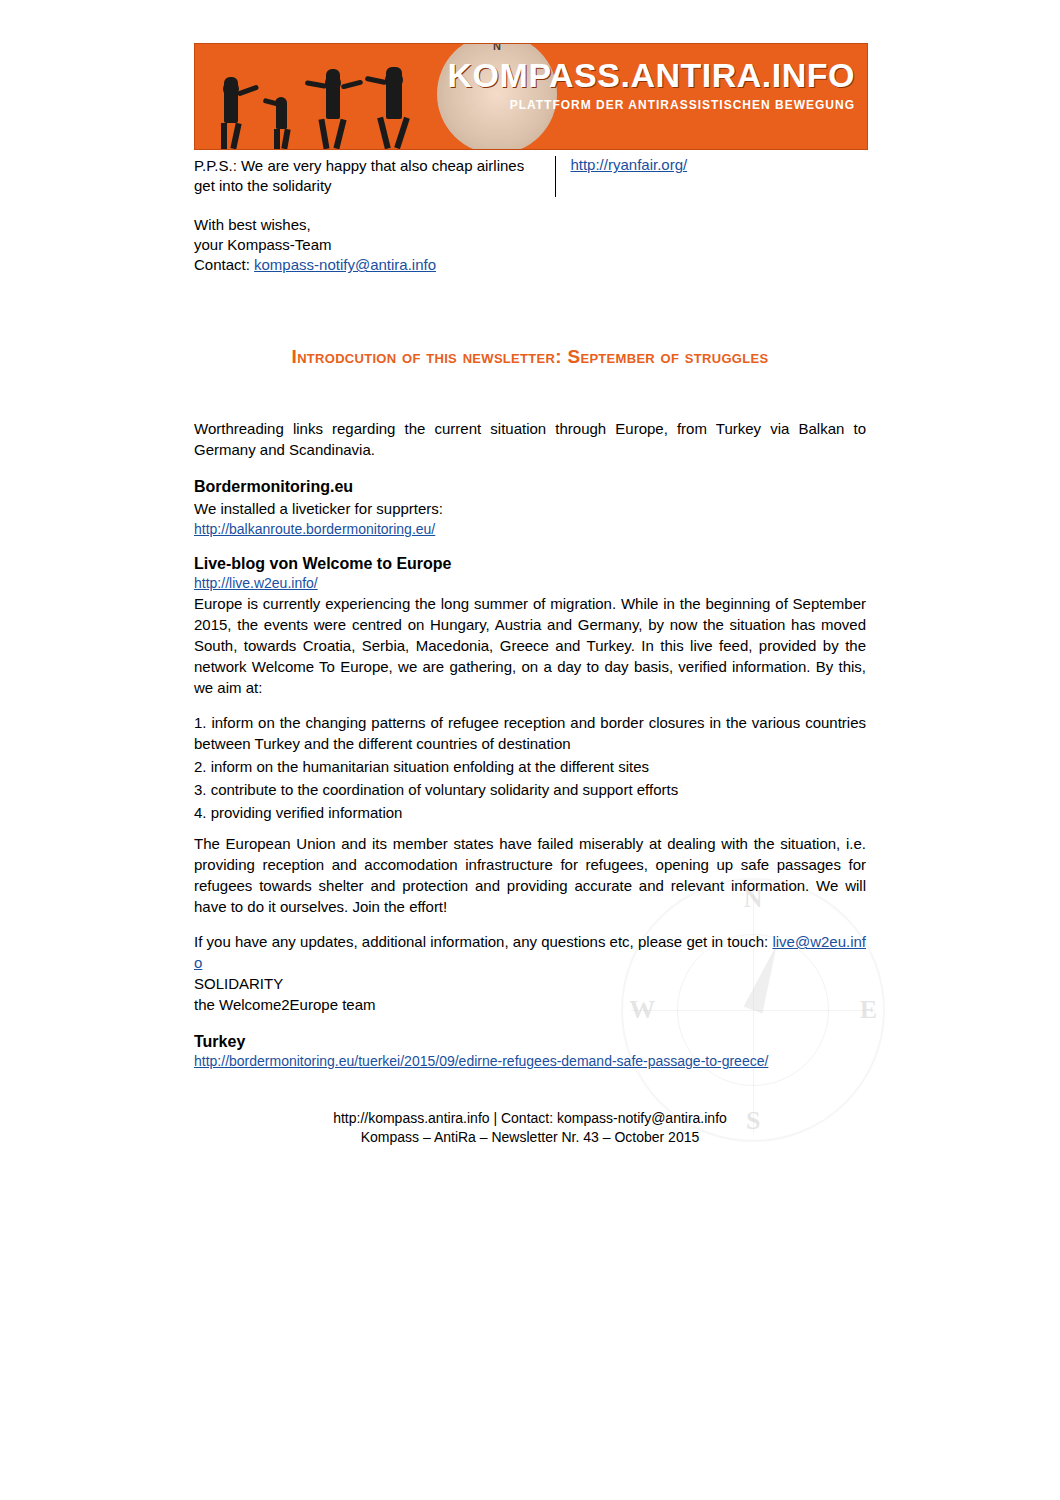KOMPASS.ANTIRA.INFO
PLATTFORM DER ANTIRASSISTISCHEN BEWEGUNG
P.P.S.: We are very happy that also cheap airlines get into the solidarity
http://ryanfair.org/
With best wishes,
your Kompass-Team
Contact: kompass-notify@antira.info
Introdcution of this newsletter: September of struggles
Worthreading links regarding the current situation through Europe, from Turkey via Balkan to Germany and Scandinavia.
Bordermonitoring.eu
We installed a liveticker for supprters:
http://balkanroute.bordermonitoring.eu/
Live-blog von Welcome to Europe
http://live.w2eu.info/
Europe is currently experiencing the long summer of migration. While in the beginning of September 2015, the events were centred on Hungary, Austria and Germany, by now the situation has moved South, towards Croatia, Serbia, Macedonia, Greece and Turkey. In this live feed, provided by the network Welcome To Europe, we are gathering, on a day to day basis, verified information. By this, we aim at:
1. inform on the changing patterns of refugee reception and border closures in the various countries between Turkey and the different countries of destination
2. inform on the humanitarian situation enfolding at the different sites
3. contribute to the coordination of voluntary solidarity and support efforts
4. providing verified information
The European Union and its member states have failed miserably at dealing with the situation, i.e. providing reception and accomodation infrastructure for refugees, opening up safe passages for refugees towards shelter and protection and providing accurate and relevant information. We will have to do it ourselves. Join the effort!
If you have any updates, additional information, any questions etc, please get in touch: live@w2eu.info
SOLIDARITY
the Welcome2Europe team
Turkey
http://bordermonitoring.eu/tuerkei/2015/09/edirne-refugees-demand-safe-passage-to-greece/
N S E W
http://kompass.antira.info | Contact: kompass-notify@antira.info
Kompass – AntiRa – Newsletter Nr. 43 – October 2015